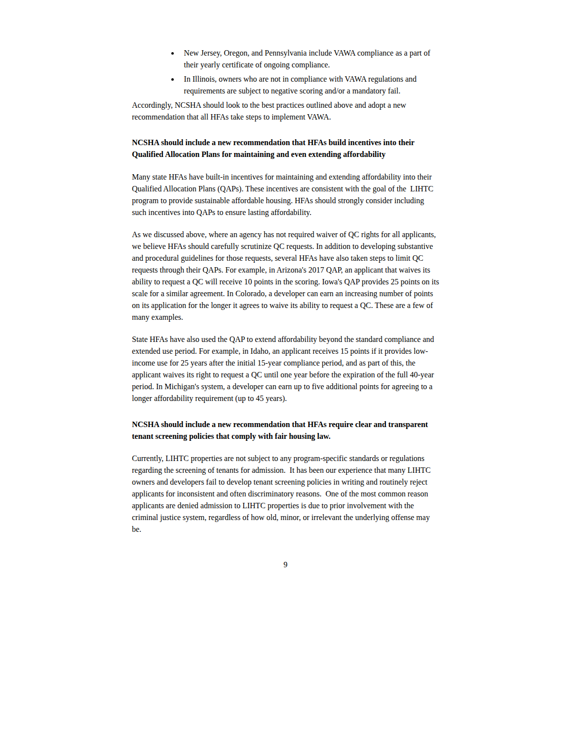New Jersey, Oregon, and Pennsylvania include VAWA compliance as a part of their yearly certificate of ongoing compliance.
In Illinois, owners who are not in compliance with VAWA regulations and requirements are subject to negative scoring and/or a mandatory fail.
Accordingly, NCSHA should look to the best practices outlined above and adopt a new recommendation that all HFAs take steps to implement VAWA.
NCSHA should include a new recommendation that HFAs build incentives into their Qualified Allocation Plans for maintaining and even extending affordability
Many state HFAs have built-in incentives for maintaining and extending affordability into their Qualified Allocation Plans (QAPs). These incentives are consistent with the goal of the LIHTC program to provide sustainable affordable housing. HFAs should strongly consider including such incentives into QAPs to ensure lasting affordability.
As we discussed above, where an agency has not required waiver of QC rights for all applicants, we believe HFAs should carefully scrutinize QC requests. In addition to developing substantive and procedural guidelines for those requests, several HFAs have also taken steps to limit QC requests through their QAPs. For example, in Arizona's 2017 QAP, an applicant that waives its ability to request a QC will receive 10 points in the scoring. Iowa's QAP provides 25 points on its scale for a similar agreement. In Colorado, a developer can earn an increasing number of points on its application for the longer it agrees to waive its ability to request a QC. These are a few of many examples.
State HFAs have also used the QAP to extend affordability beyond the standard compliance and extended use period. For example, in Idaho, an applicant receives 15 points if it provides low-income use for 25 years after the initial 15-year compliance period, and as part of this, the applicant waives its right to request a QC until one year before the expiration of the full 40-year period. In Michigan's system, a developer can earn up to five additional points for agreeing to a longer affordability requirement (up to 45 years).
NCSHA should include a new recommendation that HFAs require clear and transparent tenant screening policies that comply with fair housing law.
Currently, LIHTC properties are not subject to any program-specific standards or regulations regarding the screening of tenants for admission. It has been our experience that many LIHTC owners and developers fail to develop tenant screening policies in writing and routinely reject applicants for inconsistent and often discriminatory reasons. One of the most common reason applicants are denied admission to LIHTC properties is due to prior involvement with the criminal justice system, regardless of how old, minor, or irrelevant the underlying offense may be.
9